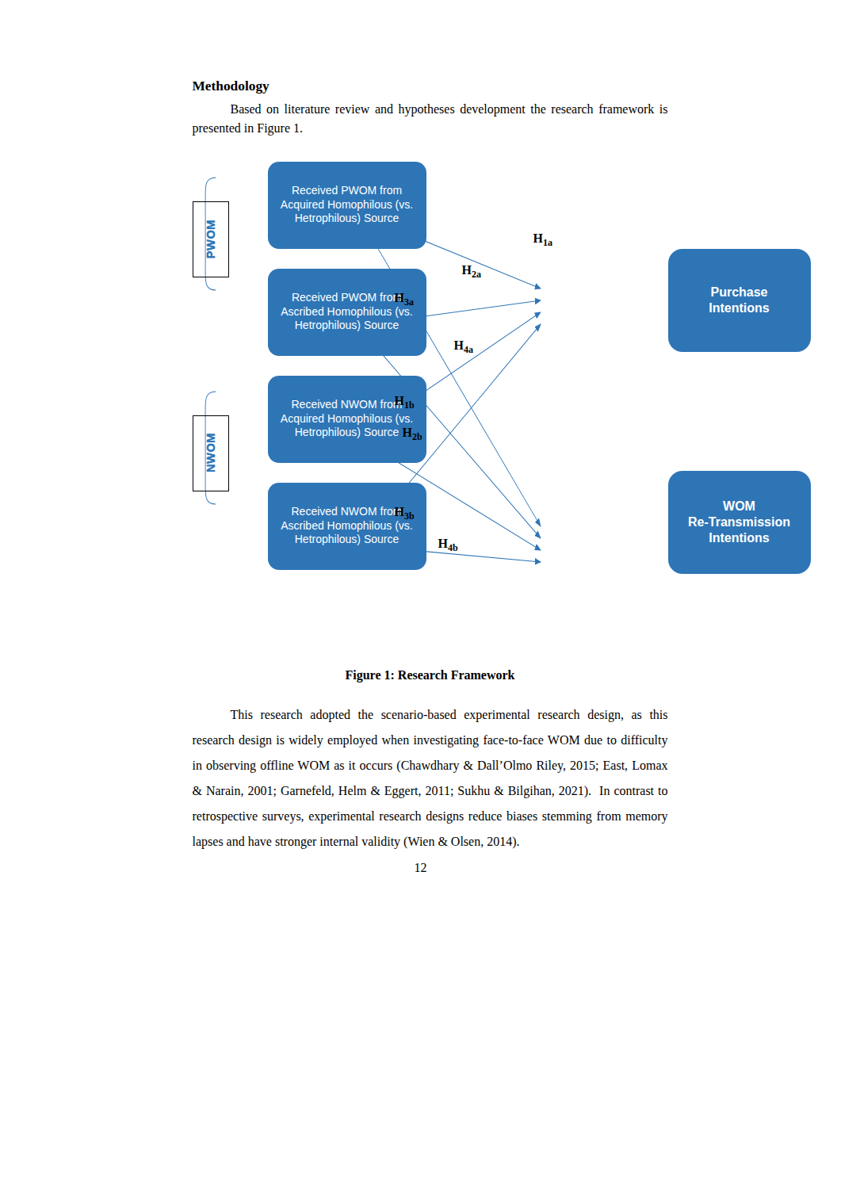Methodology
Based on literature review and hypotheses development the research framework is presented in Figure 1.
PWOM
NWOM
Received PWOM from Acquired Homophilous (vs. Hetrophilous) Source
Received PWOM from Ascribed Homophilous (vs. Hetrophilous) Source
Received NWOM from Acquired Homophilous (vs. Hetrophilous) Source
Received NWOM from Ascribed Homophilous (vs. Hetrophilous) Source
Purchase
Intentions
WOM
Re-Transmission
Intentions
H1a
H2a
H3a
H4a
H1b
H2b
H3b
H4b
Figure 1: Research Framework
This research adopted the scenario-based experimental research design, as this research design is widely employed when investigating face-to-face WOM due to difficulty in observing offline WOM as it occurs (Chawdhary & Dall’Olmo Riley, 2015; East, Lomax & Narain, 2001; Garnefeld, Helm & Eggert, 2011; Sukhu & Bilgihan, 2021). In contrast to retrospective surveys, experimental research designs reduce biases stemming from memory lapses and have stronger internal validity (Wien & Olsen, 2014).
12